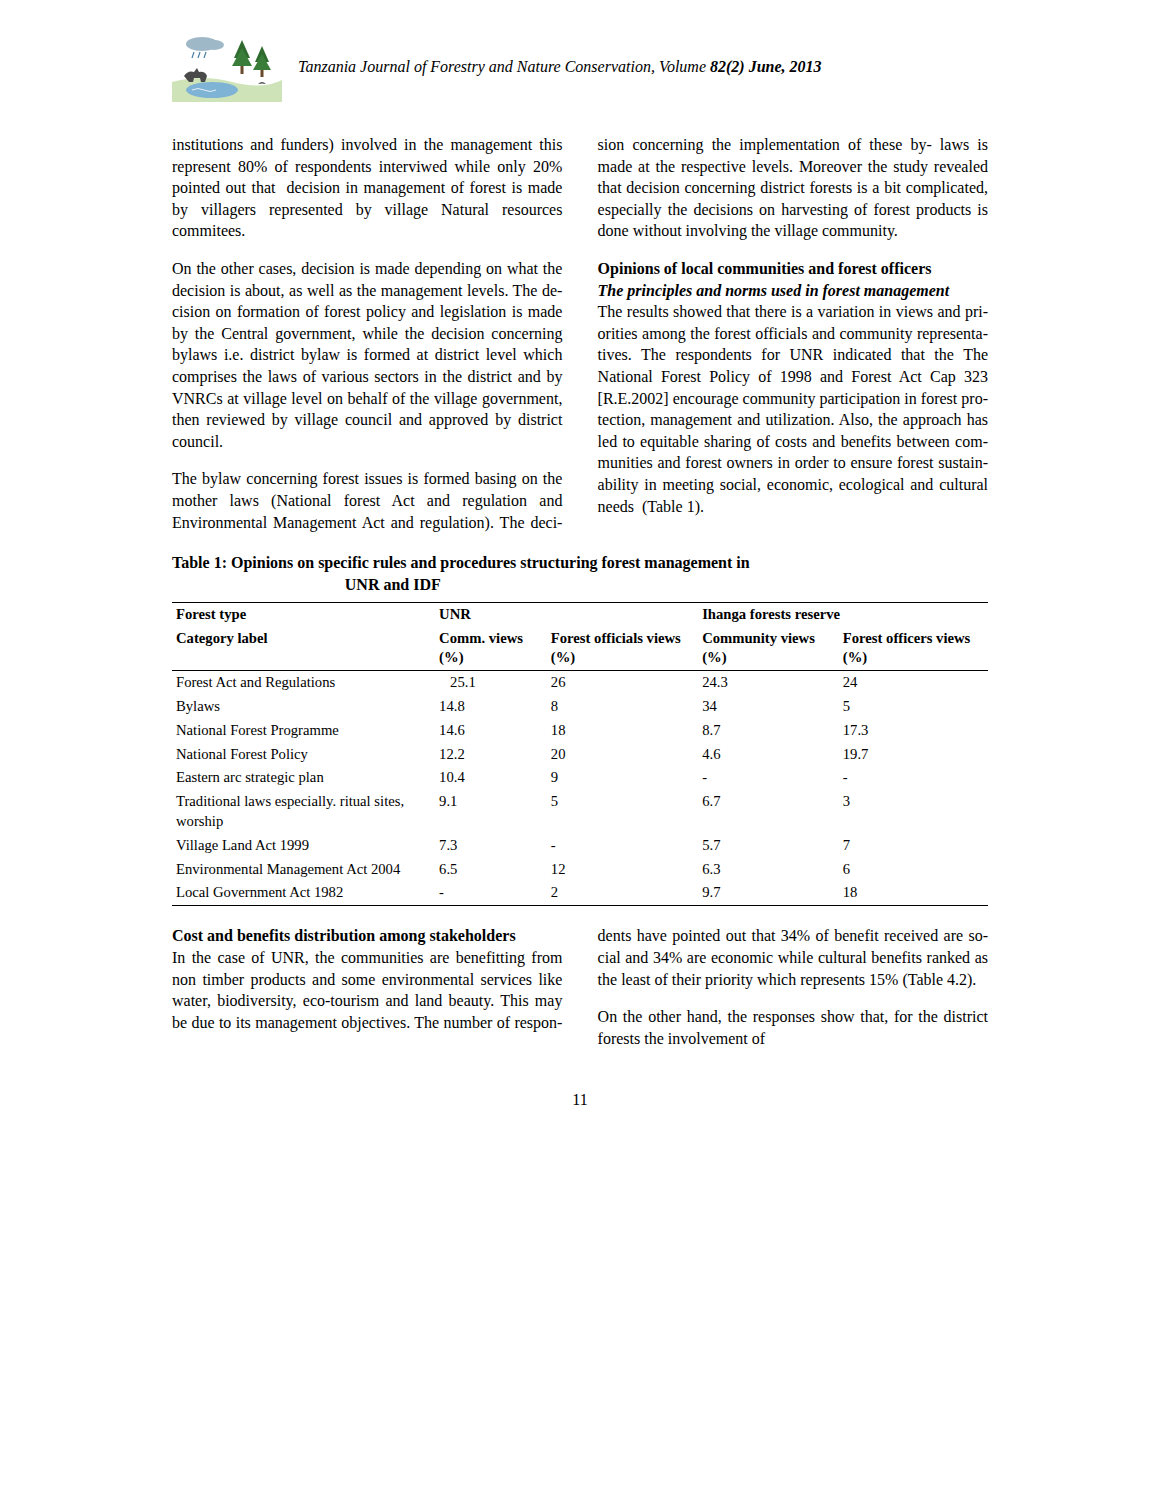Tanzania Journal of Forestry and Nature Conservation, Volume 82(2) June, 2013
institutions and funders) involved in the management this represent 80% of respondents interviwed while only 20% pointed out that decision in management of forest is made by villagers represented by village Natural resources commitees.
On the other cases, decision is made depending on what the decision is about, as well as the management levels. The decision on formation of forest policy and legislation is made by the Central government, while the decision concerning bylaws i.e. district bylaw is formed at district level which comprises the laws of various sectors in the district and by VNRCs at village level on behalf of the village government, then reviewed by village council and approved by district council.
The bylaw concerning forest issues is formed basing on the mother laws (National forest Act and regulation and Environmental Management Act and regulation). The decision concerning the implementation of these by- laws is made at the respective levels. Moreover the study revealed that decision concerning district forests is a bit complicated, especially the decisions on harvesting of forest products is done without involving the village community.
Opinions of local communities and forest officers
The principles and norms used in forest management
The results showed that there is a variation in views and priorities among the forest officials and community representatives. The respondents for UNR indicated that the The National Forest Policy of 1998 and Forest Act Cap 323 [R.E.2002] encourage community participation in forest protection, management and utilization. Also, the approach has led to equitable sharing of costs and benefits between communities and forest owners in order to ensure forest sustainability in meeting social, economic, ecological and cultural needs (Table 1).
Table 1: Opinions on specific rules and procedures structuring forest management in UNR and IDF
| Forest type | UNR | Ihanga forests reserve |
| --- | --- | --- |
| Category label | Comm. views (%) | Forest officials views (%) | Community views (%) | Forest officers views (%) |
| Forest Act and Regulations | 25.1 | 26 | 24.3 | 24 |
| Bylaws | 14.8 | 8 | 34 | 5 |
| National Forest Programme | 14.6 | 18 | 8.7 | 17.3 |
| National Forest Policy | 12.2 | 20 | 4.6 | 19.7 |
| Eastern arc strategic plan | 10.4 | 9 | - | - |
| Traditional laws especially. ritual sites, worship | 9.1 | 5 | 6.7 | 3 |
| Village Land Act 1999 | 7.3 | - | 5.7 | 7 |
| Environmental Management Act 2004 | 6.5 | 12 | 6.3 | 6 |
| Local Government Act 1982 | - | 2 | 9.7 | 18 |
Cost and benefits distribution among stakeholders
In the case of UNR, the communities are benefitting from non timber products and some environmental services like water, biodiversity, eco-tourism and land beauty. This may be due to its management objectives. The number of respondents have pointed out that 34% of benefit received are social and 34% are economic while cultural benefits ranked as the least of their priority which represents 15% (Table 4.2).
On the other hand, the responses show that, for the district forests the involvement of
11